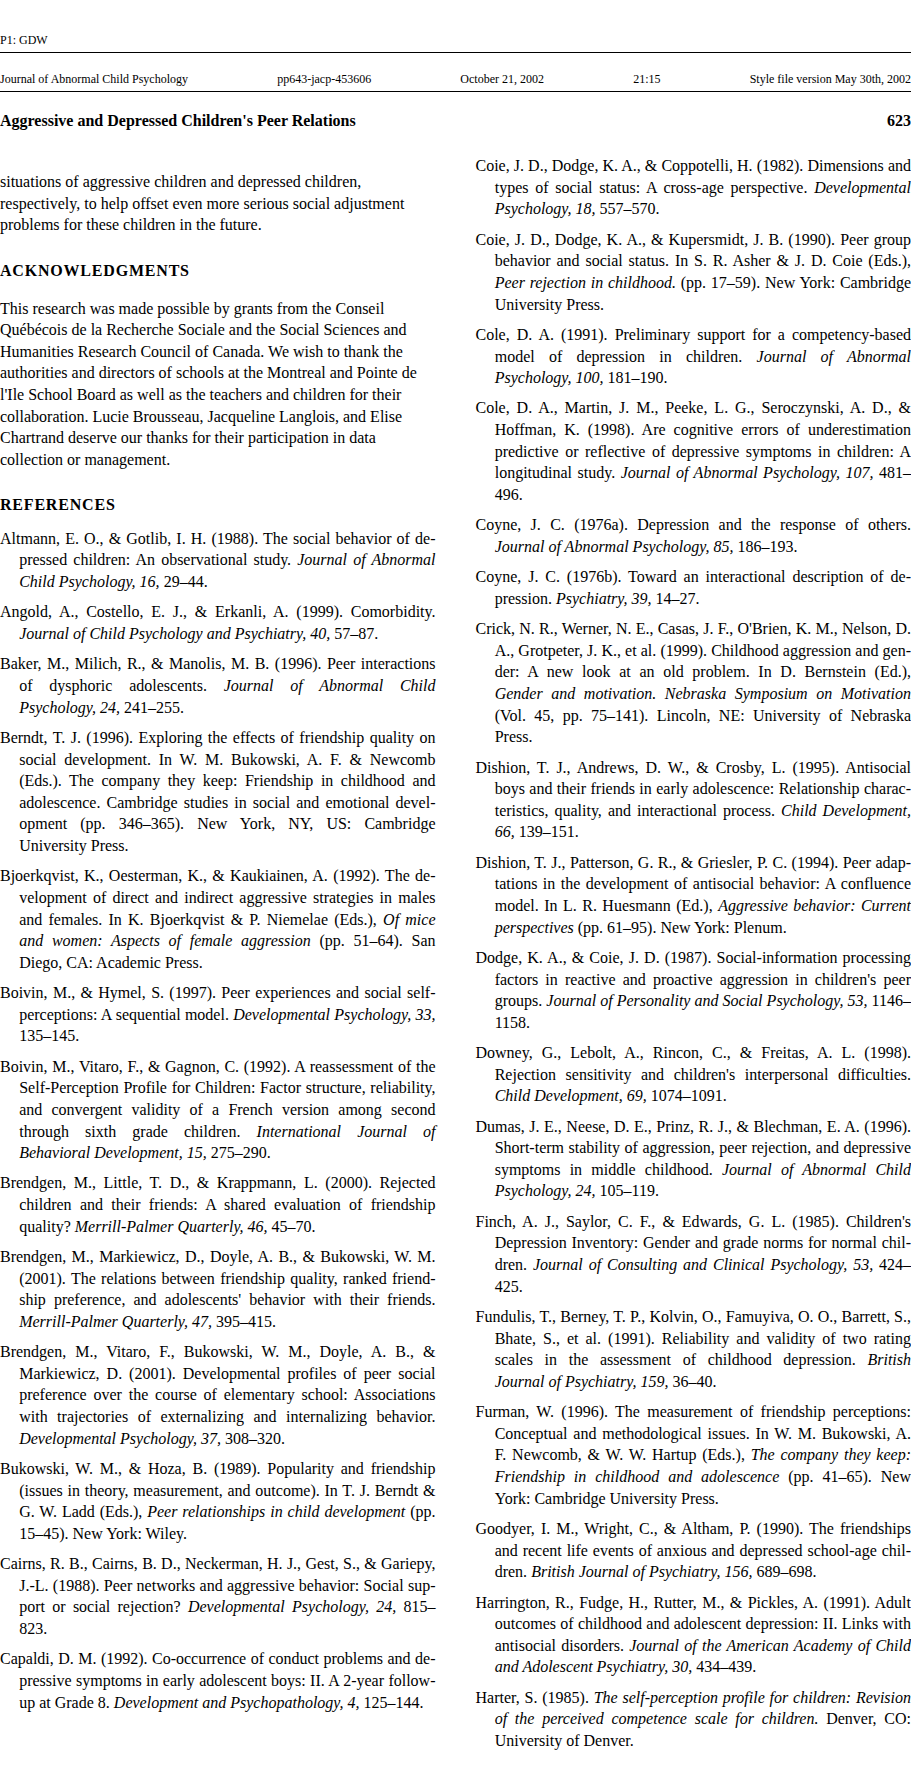P1: GDW
Journal of Abnormal Child Psychology pp643-jacp-453606 October 21, 2002 21:15 Style file version May 30th, 2002
Aggressive and Depressed Children's Peer Relations 623
situations of aggressive children and depressed children, respectively, to help offset even more serious social adjustment problems for these children in the future.
Acknowledgments
This research was made possible by grants from the Conseil Québécois de la Recherche Sociale and the Social Sciences and Humanities Research Council of Canada. We wish to thank the authorities and directors of schools at the Montreal and Pointe de l'Ile School Board as well as the teachers and children for their collaboration. Lucie Brousseau, Jacqueline Langlois, and Elise Chartrand deserve our thanks for their participation in data collection or management.
References
Altmann, E. O., & Gotlib, I. H. (1988). The social behavior of depressed children: An observational study. Journal of Abnormal Child Psychology, 16, 29–44.
Angold, A., Costello, E. J., & Erkanli, A. (1999). Comorbidity. Journal of Child Psychology and Psychiatry, 40, 57–87.
Baker, M., Milich, R., & Manolis, M. B. (1996). Peer interactions of dysphoric adolescents. Journal of Abnormal Child Psychology, 24, 241–255.
Berndt, T. J. (1996). Exploring the effects of friendship quality on social development. In W. M. Bukowski, A. F. & Newcomb (Eds.). The company they keep: Friendship in childhood and adolescence. Cambridge studies in social and emotional development (pp. 346–365). New York, NY, US: Cambridge University Press.
Bjoerkqvist, K., Oesterman, K., & Kaukiainen, A. (1992). The development of direct and indirect aggressive strategies in males and females. In K. Bjoerkqvist & P. Niemelae (Eds.), Of mice and women: Aspects of female aggression (pp. 51–64). San Diego, CA: Academic Press.
Boivin, M., & Hymel, S. (1997). Peer experiences and social self-perceptions: A sequential model. Developmental Psychology, 33, 135–145.
Boivin, M., Vitaro, F., & Gagnon, C. (1992). A reassessment of the Self-Perception Profile for Children: Factor structure, reliability, and convergent validity of a French version among second through sixth grade children. International Journal of Behavioral Development, 15, 275–290.
Brendgen, M., Little, T. D., & Krappmann, L. (2000). Rejected children and their friends: A shared evaluation of friendship quality? Merrill-Palmer Quarterly, 46, 45–70.
Brendgen, M., Markiewicz, D., Doyle, A. B., & Bukowski, W. M. (2001). The relations between friendship quality, ranked friendship preference, and adolescents' behavior with their friends. Merrill-Palmer Quarterly, 47, 395–415.
Brendgen, M., Vitaro, F., Bukowski, W. M., Doyle, A. B., & Markiewicz, D. (2001). Developmental profiles of peer social preference over the course of elementary school: Associations with trajectories of externalizing and internalizing behavior. Developmental Psychology, 37, 308–320.
Bukowski, W. M., & Hoza, B. (1989). Popularity and friendship (issues in theory, measurement, and outcome). In T. J. Berndt & G. W. Ladd (Eds.), Peer relationships in child development (pp. 15–45). New York: Wiley.
Cairns, R. B., Cairns, B. D., Neckerman, H. J., Gest, S., & Gariepy, J.-L. (1988). Peer networks and aggressive behavior: Social support or social rejection? Developmental Psychology, 24, 815–823.
Capaldi, D. M. (1992). Co-occurrence of conduct problems and depressive symptoms in early adolescent boys: II. A 2-year follow-up at Grade 8. Development and Psychopathology, 4, 125–144.
Coie, J. D., Dodge, K. A., & Coppotelli, H. (1982). Dimensions and types of social status: A cross-age perspective. Developmental Psychology, 18, 557–570.
Coie, J. D., Dodge, K. A., & Kupersmidt, J. B. (1990). Peer group behavior and social status. In S. R. Asher & J. D. Coie (Eds.), Peer rejection in childhood. (pp. 17–59). New York: Cambridge University Press.
Cole, D. A. (1991). Preliminary support for a competency-based model of depression in children. Journal of Abnormal Psychology, 100, 181–190.
Cole, D. A., Martin, J. M., Peeke, L. G., Seroczynski, A. D., & Hoffman, K. (1998). Are cognitive errors of underestimation predictive or reflective of depressive symptoms in children: A longitudinal study. Journal of Abnormal Psychology, 107, 481–496.
Coyne, J. C. (1976a). Depression and the response of others. Journal of Abnormal Psychology, 85, 186–193.
Coyne, J. C. (1976b). Toward an interactional description of depression. Psychiatry, 39, 14–27.
Crick, N. R., Werner, N. E., Casas, J. F., O'Brien, K. M., Nelson, D. A., Grotpeter, J. K., et al. (1999). Childhood aggression and gender: A new look at an old problem. In D. Bernstein (Ed.), Gender and motivation. Nebraska Symposium on Motivation (Vol. 45, pp. 75–141). Lincoln, NE: University of Nebraska Press.
Dishion, T. J., Andrews, D. W., & Crosby, L. (1995). Antisocial boys and their friends in early adolescence: Relationship characteristics, quality, and interactional process. Child Development, 66, 139–151.
Dishion, T. J., Patterson, G. R., & Griesler, P. C. (1994). Peer adaptations in the development of antisocial behavior: A confluence model. In L. R. Huesmann (Ed.), Aggressive behavior: Current perspectives (pp. 61–95). New York: Plenum.
Dodge, K. A., & Coie, J. D. (1987). Social-information processing factors in reactive and proactive aggression in children's peer groups. Journal of Personality and Social Psychology, 53, 1146–1158.
Downey, G., Lebolt, A., Rincon, C., & Freitas, A. L. (1998). Rejection sensitivity and children's interpersonal difficulties. Child Development, 69, 1074–1091.
Dumas, J. E., Neese, D. E., Prinz, R. J., & Blechman, E. A. (1996). Short-term stability of aggression, peer rejection, and depressive symptoms in middle childhood. Journal of Abnormal Child Psychology, 24, 105–119.
Finch, A. J., Saylor, C. F., & Edwards, G. L. (1985). Children's Depression Inventory: Gender and grade norms for normal children. Journal of Consulting and Clinical Psychology, 53, 424–425.
Fundulis, T., Berney, T. P., Kolvin, O., Famuyiva, O. O., Barrett, S., Bhate, S., et al. (1991). Reliability and validity of two rating scales in the assessment of childhood depression. British Journal of Psychiatry, 159, 36–40.
Furman, W. (1996). The measurement of friendship perceptions: Conceptual and methodological issues. In W. M. Bukowski, A. F. Newcomb, & W. W. Hartup (Eds.), The company they keep: Friendship in childhood and adolescence (pp. 41–65). New York: Cambridge University Press.
Goodyer, I. M., Wright, C., & Altham, P. (1990). The friendships and recent life events of anxious and depressed school-age children. British Journal of Psychiatry, 156, 689–698.
Harrington, R., Fudge, H., Rutter, M., & Pickles, A. (1991). Adult outcomes of childhood and adolescent depression: II. Links with antisocial disorders. Journal of the American Academy of Child and Adolescent Psychiatry, 30, 434–439.
Harter, S. (1985). The self-perception profile for children: Revision of the perceived competence scale for children. Denver, CO: University of Denver.